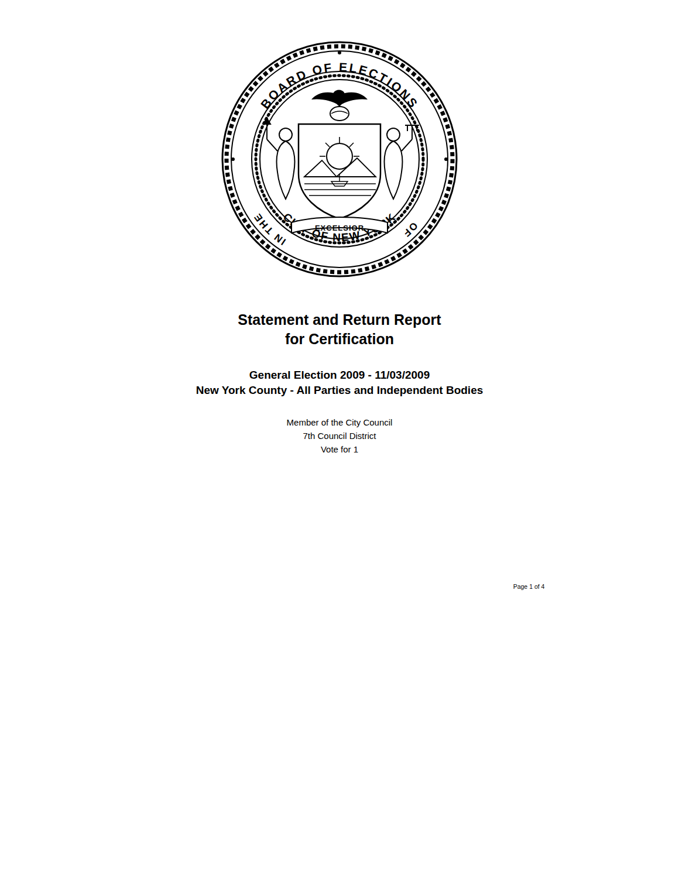BOARD OF ELECTIONS IN THE OF CITY OF NEW YORK EXCELSIOR
Statement and Return Report
for Certification
General Election 2009 - 11/03/2009
New York County - All Parties and Independent Bodies
Member of the City Council
7th Council District
Vote for 1
Page 1 of 4